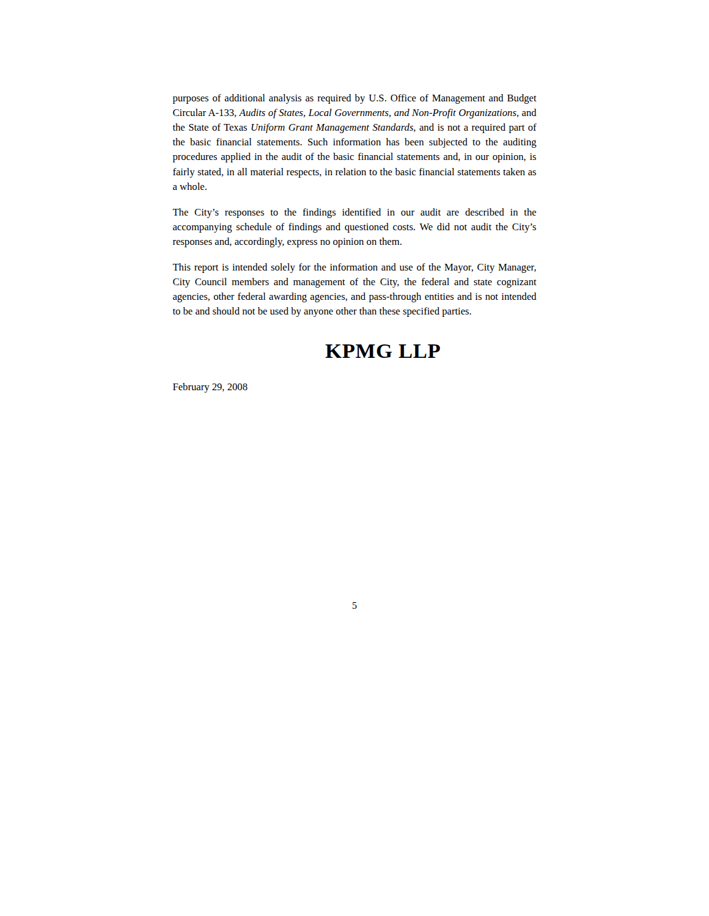purposes of additional analysis as required by U.S. Office of Management and Budget Circular A-133, Audits of States, Local Governments, and Non-Profit Organizations, and the State of Texas Uniform Grant Management Standards, and is not a required part of the basic financial statements. Such information has been subjected to the auditing procedures applied in the audit of the basic financial statements and, in our opinion, is fairly stated, in all material respects, in relation to the basic financial statements taken as a whole.
The City’s responses to the findings identified in our audit are described in the accompanying schedule of findings and questioned costs. We did not audit the City’s responses and, accordingly, express no opinion on them.
This report is intended solely for the information and use of the Mayor, City Manager, City Council members and management of the City, the federal and state cognizant agencies, other federal awarding agencies, and pass-through entities and is not intended to be and should not be used by anyone other than these specified parties.
KPMG LLP
February 29, 2008
5